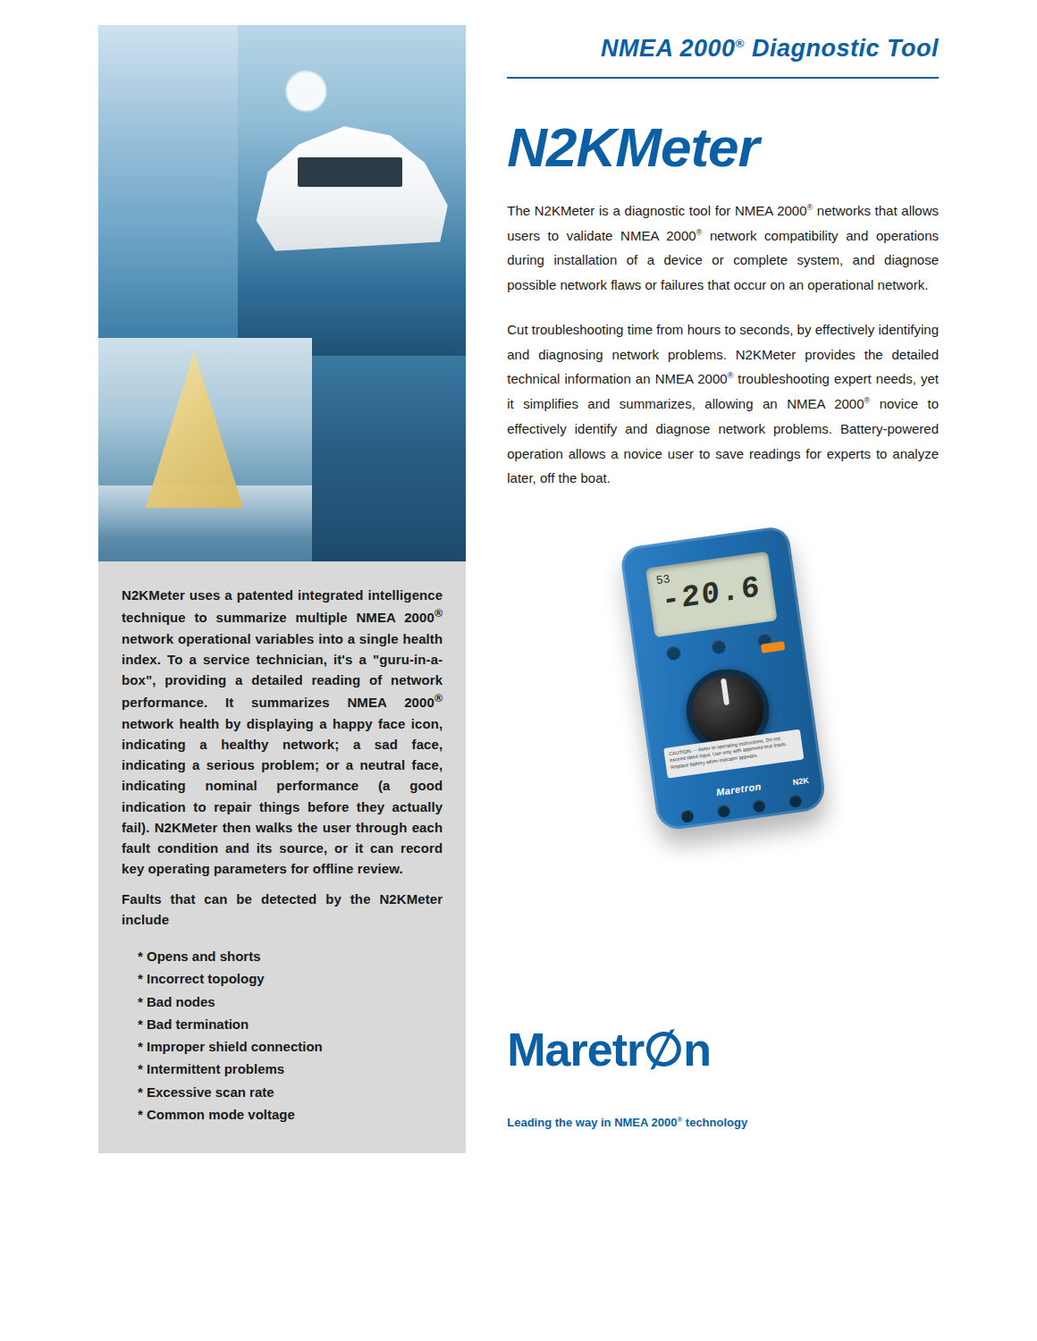N2KMeter uses a patented integrated intelligence technique to summarize multiple NMEA 2000® network operational variables into a single health index. To a service technician, it's a "guru-in-a-box", providing a detailed reading of network performance. It summarizes NMEA 2000® network health by displaying a happy face icon, indicating a healthy network; a sad face, indicating a serious problem; or a neutral face, indicating nominal performance (a good indication to repair things before they actually fail). N2KMeter then walks the user through each fault condition and its source, or it can record key operating parameters for offline review.
Faults that can be detected by the N2KMeter include
Opens and shorts
Incorrect topology
Bad nodes
Bad termination
Improper shield connection
Intermittent problems
Excessive scan rate
Common mode voltage
NMEA 2000® Diagnostic Tool
N2KMeter
The N2KMeter is a diagnostic tool for NMEA 2000® networks that allows users to validate NMEA 2000® network compatibility and operations during installation of a device or complete system, and diagnose possible network flaws or failures that occur on an operational network.
Cut troubleshooting time from hours to seconds, by effectively identifying and diagnosing network problems. N2KMeter provides the detailed technical information an NMEA 2000® troubleshooting expert needs, yet it simplifies and summarizes, allowing an NMEA 2000® novice to effectively identify and diagnose network problems. Battery-powered operation allows a novice user to save readings for experts to analyze later, off the boat.
53 -20.6
CAUTION — Refer to operating instructions. Do not exceed rated input. Use only with approved test leads. Replace battery when indicator appears.
Maretron
N2K
Maretr∅n
Leading the way in NMEA 2000® technology